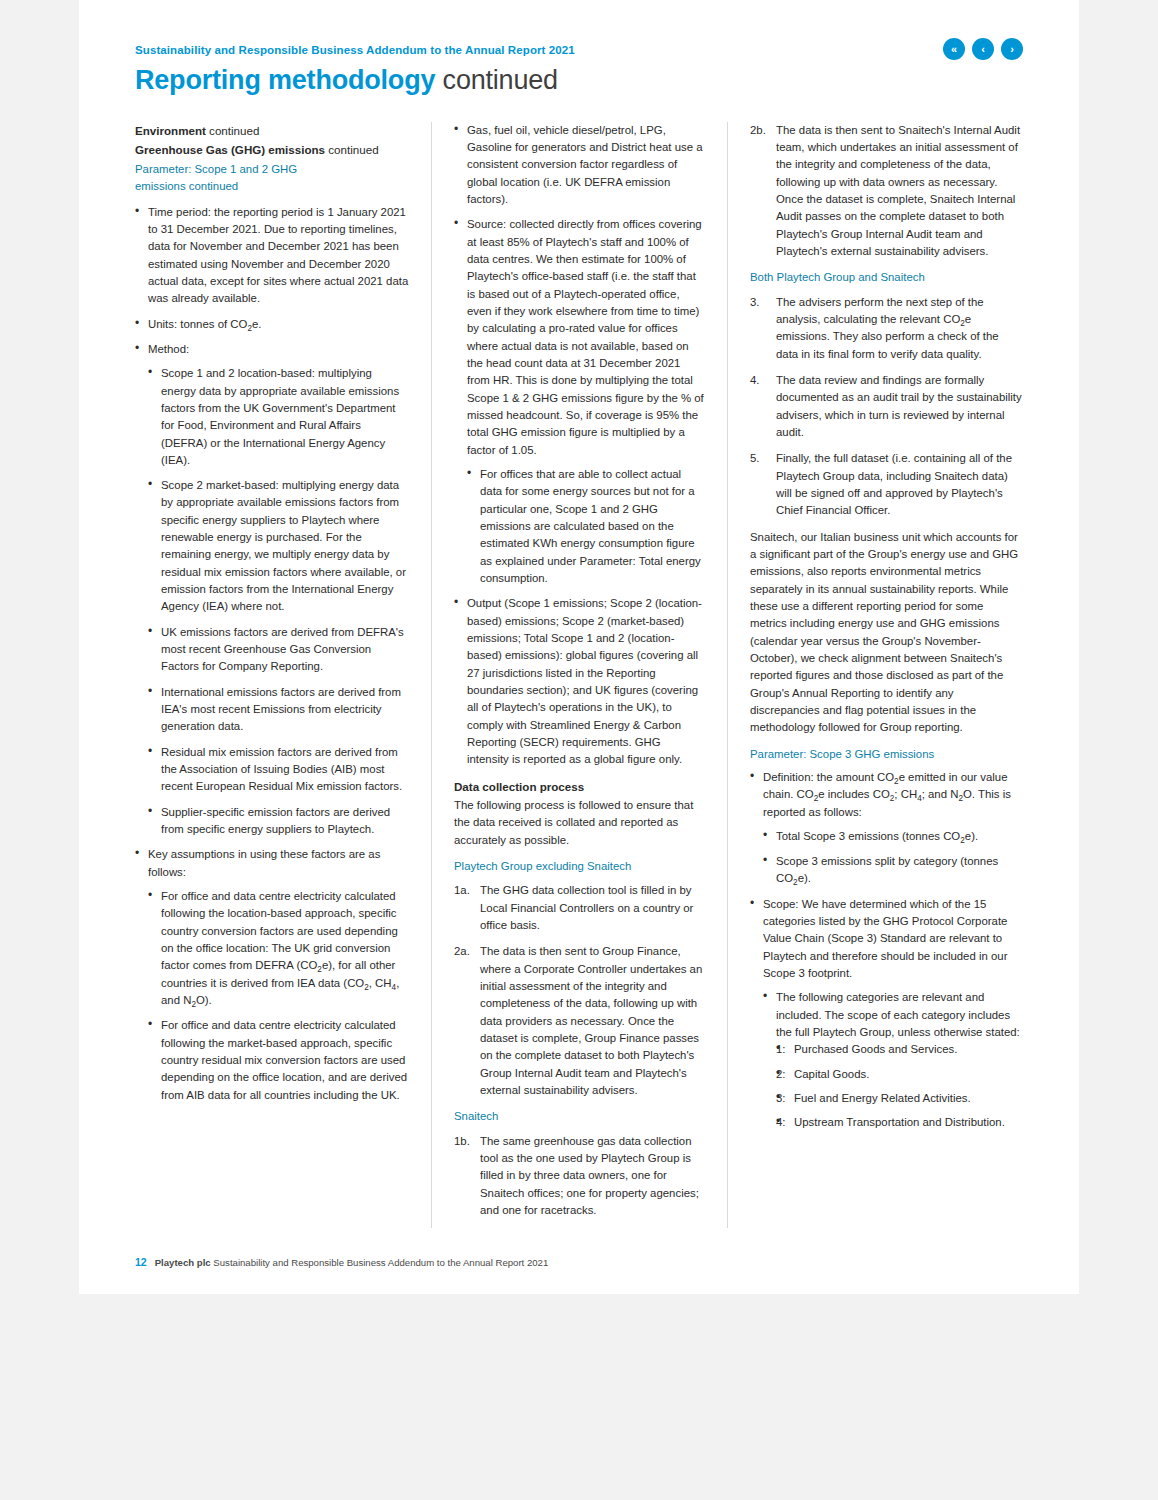« ‹ ›
Sustainability and Responsible Business Addendum to the Annual Report 2021
Reporting methodology continued
Environment continued
Greenhouse Gas (GHG) emissions continued
Parameter: Scope 1 and 2 GHG
emissions continued
Time period: the reporting period is 1 January 2021 to 31 December 2021. Due to reporting timelines, data for November and December 2021 has been estimated using November and December 2020 actual data, except for sites where actual 2021 data was already available.
Units: tonnes of CO2e.
Method:
Scope 1 and 2 location-based: multiplying energy data by appropriate available emissions factors from the UK Government's Department for Food, Environment and Rural Affairs (DEFRA) or the International Energy Agency (IEA).
Scope 2 market-based: multiplying energy data by appropriate available emissions factors from specific energy suppliers to Playtech where renewable energy is purchased. For the remaining energy, we multiply energy data by residual mix emission factors where available, or emission factors from the International Energy Agency (IEA) where not.
UK emissions factors are derived from DEFRA's most recent Greenhouse Gas Conversion Factors for Company Reporting.
International emissions factors are derived from IEA's most recent Emissions from electricity generation data.
Residual mix emission factors are derived from the Association of Issuing Bodies (AIB) most recent European Residual Mix emission factors.
Supplier-specific emission factors are derived from specific energy suppliers to Playtech.
Key assumptions in using these factors are as follows:
For office and data centre electricity calculated following the location-based approach, specific country conversion factors are used depending on the office location: The UK grid conversion factor comes from DEFRA (CO2e), for all other countries it is derived from IEA data (CO2, CH4, and N2O).
For office and data centre electricity calculated following the market-based approach, specific country residual mix conversion factors are used depending on the office location, and are derived from AIB data for all countries including the UK.
Gas, fuel oil, vehicle diesel/petrol, LPG, Gasoline for generators and District heat use a consistent conversion factor regardless of global location (i.e. UK DEFRA emission factors).
Source: collected directly from offices covering at least 85% of Playtech's staff and 100% of data centres. We then estimate for 100% of Playtech's office-based staff (i.e. the staff that is based out of a Playtech-operated office, even if they work elsewhere from time to time) by calculating a pro-rated value for offices where actual data is not available, based on the head count data at 31 December 2021 from HR. This is done by multiplying the total Scope 1 & 2 GHG emissions figure by the % of missed headcount. So, if coverage is 95% the total GHG emission figure is multiplied by a factor of 1.05.
For offices that are able to collect actual data for some energy sources but not for a particular one, Scope 1 and 2 GHG emissions are calculated based on the estimated KWh energy consumption figure as explained under Parameter: Total energy consumption.
Output (Scope 1 emissions; Scope 2 (location-based) emissions; Scope 2 (market-based) emissions; Total Scope 1 and 2 (location-based) emissions): global figures (covering all 27 jurisdictions listed in the Reporting boundaries section); and UK figures (covering all of Playtech's operations in the UK), to comply with Streamlined Energy & Carbon Reporting (SECR) requirements. GHG intensity is reported as a global figure only.
Data collection process
The following process is followed to ensure that the data received is collated and reported as accurately as possible.
Playtech Group excluding Snaitech
1a. The GHG data collection tool is filled in by Local Financial Controllers on a country or office basis.
2a. The data is then sent to Group Finance, where a Corporate Controller undertakes an initial assessment of the integrity and completeness of the data, following up with data providers as necessary. Once the dataset is complete, Group Finance passes on the complete dataset to both Playtech's Group Internal Audit team and Playtech's external sustainability advisers.
Snaitech
1b. The same greenhouse gas data collection tool as the one used by Playtech Group is filled in by three data owners, one for Snaitech offices; one for property agencies; and one for racetracks.
2b. The data is then sent to Snaitech's Internal Audit team, which undertakes an initial assessment of the integrity and completeness of the data, following up with data owners as necessary. Once the dataset is complete, Snaitech Internal Audit passes on the complete dataset to both Playtech's Group Internal Audit team and Playtech's external sustainability advisers.
Both Playtech Group and Snaitech
3. The advisers perform the next step of the analysis, calculating the relevant CO2e emissions. They also perform a check of the data in its final form to verify data quality.
4. The data review and findings are formally documented as an audit trail by the sustainability advisers, which in turn is reviewed by internal audit.
5. Finally, the full dataset (i.e. containing all of the Playtech Group data, including Snaitech data) will be signed off and approved by Playtech's Chief Financial Officer.
Snaitech, our Italian business unit which accounts for a significant part of the Group's energy use and GHG emissions, also reports environmental metrics separately in its annual sustainability reports. While these use a different reporting period for some metrics including energy use and GHG emissions (calendar year versus the Group's November-October), we check alignment between Snaitech's reported figures and those disclosed as part of the Group's Annual Reporting to identify any discrepancies and flag potential issues in the methodology followed for Group reporting.
Parameter: Scope 3 GHG emissions
Definition: the amount CO2e emitted in our value chain. CO2e includes CO2; CH4; and N2O. This is reported as follows:
Total Scope 3 emissions (tonnes CO2e).
Scope 3 emissions split by category (tonnes CO2e).
Scope: We have determined which of the 15 categories listed by the GHG Protocol Corporate Value Chain (Scope 3) Standard are relevant to Playtech and therefore should be included in our Scope 3 footprint.
The following categories are relevant and included. The scope of each category includes the full Playtech Group, unless otherwise stated:
1: Purchased Goods and Services.
2: Capital Goods.
3: Fuel and Energy Related Activities.
4: Upstream Transportation and Distribution.
12 Playtech plc Sustainability and Responsible Business Addendum to the Annual Report 2021